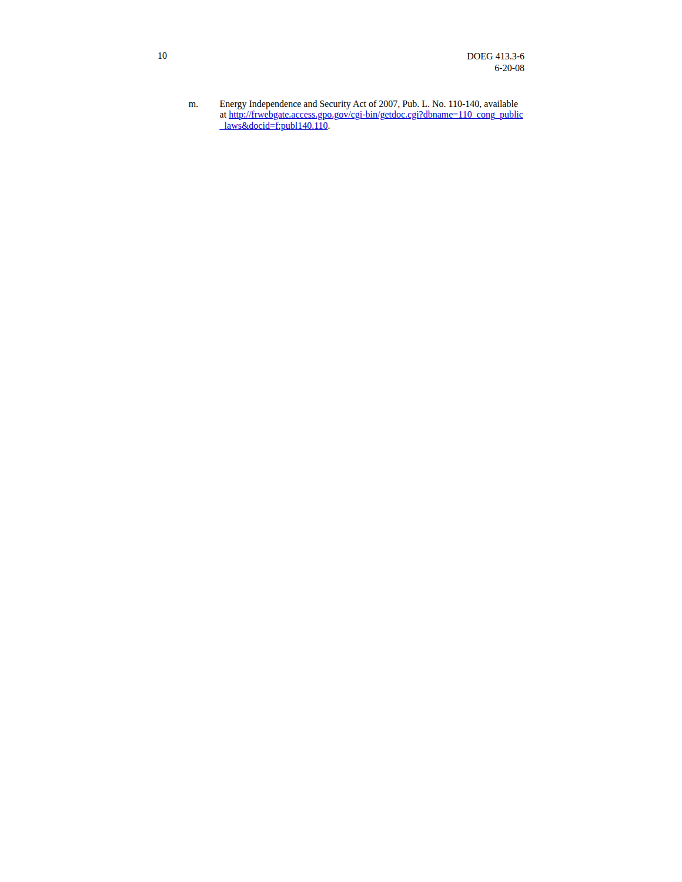10
DOEG 413.3-6
6-20-08
m.
Energy Independence and Security Act of 2007, Pub. L. No. 110-140, available at http://frwebgate.access.gpo.gov/cgi-bin/getdoc.cgi?dbname=110_cong_public_laws&docid=f:publ140.110.